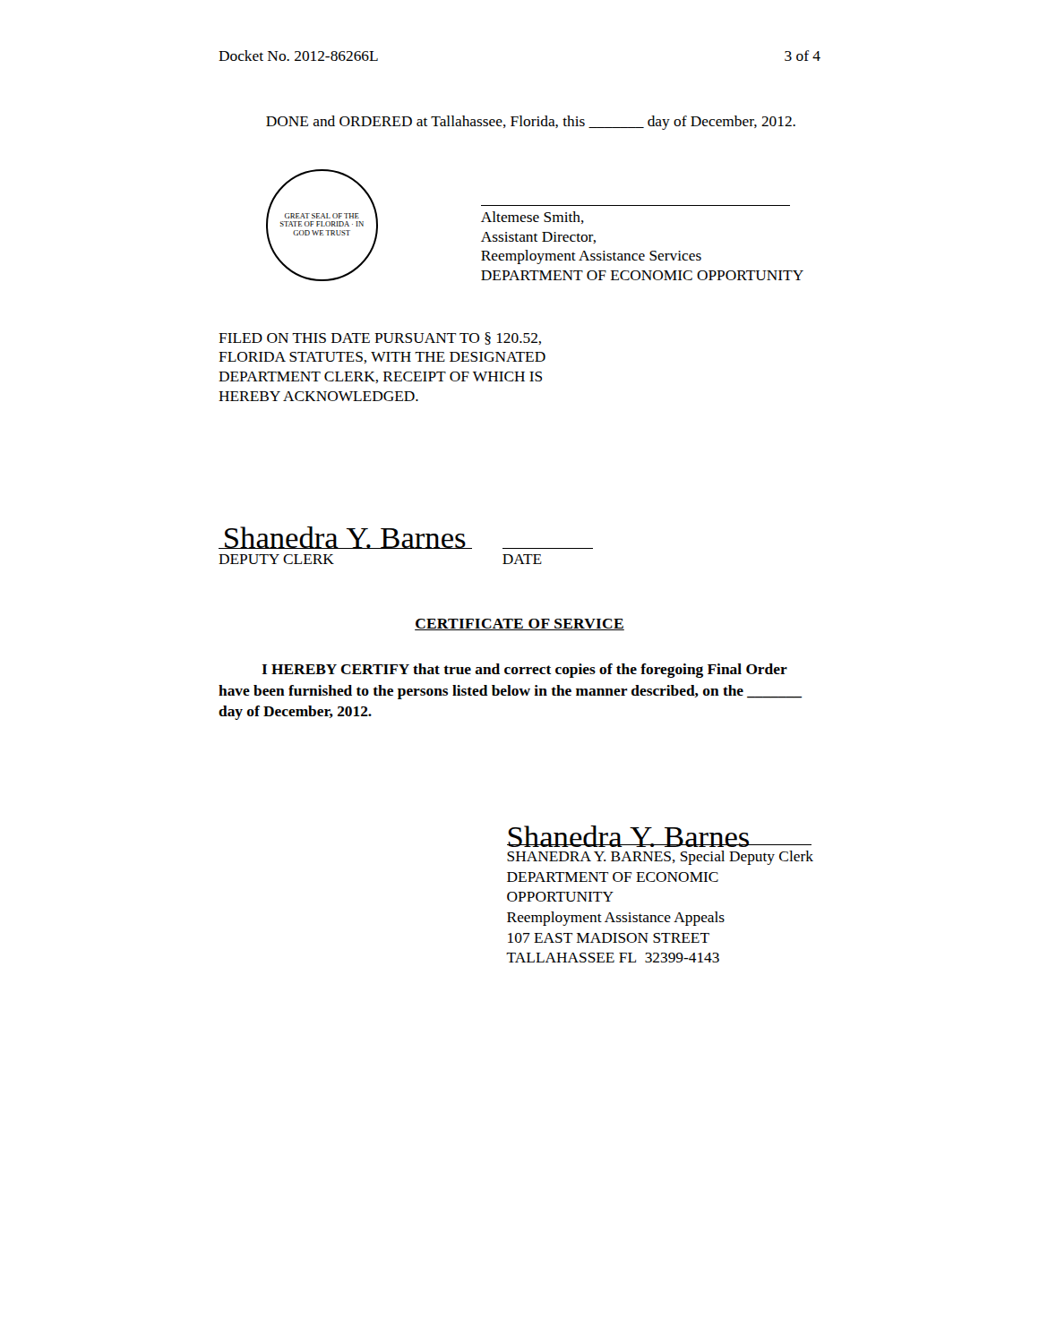Docket No. 2012-86266L
3 of 4
DONE and ORDERED at Tallahassee, Florida, this _______ day of December, 2012.
GREAT SEAL OF THE STATE OF FLORIDA · IN GOD WE TRUST
Altemese Smith,
Assistant Director,
Reemployment Assistance Services
DEPARTMENT OF ECONOMIC OPPORTUNITY
FILED ON THIS DATE PURSUANT TO § 120.52,
FLORIDA STATUTES, WITH THE DESIGNATED
DEPARTMENT CLERK, RECEIPT OF WHICH IS
HEREBY ACKNOWLEDGED.
Shanedra Y. Barnes
DEPUTY CLERK
DATE
CERTIFICATE OF SERVICE
I HEREBY CERTIFY that true and correct copies of the foregoing Final Order have been furnished to the persons listed below in the manner described, on the _______ day of December, 2012.
Shanedra Y. Barnes
SHANEDRA Y. BARNES, Special Deputy Clerk
DEPARTMENT OF ECONOMIC
OPPORTUNITY
Reemployment Assistance Appeals
107 EAST MADISON STREET
TALLAHASSEE FL 32399-4143